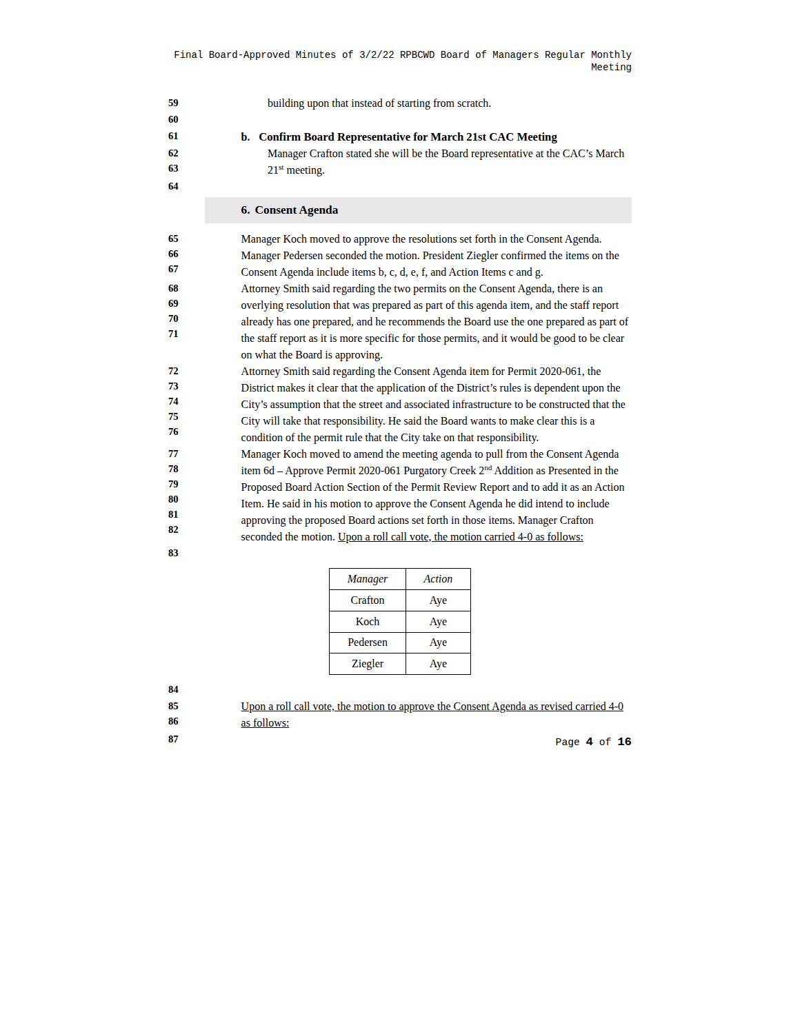Final Board-Approved Minutes of 3/2/22 RPBCWD Board of Managers Regular Monthly
Meeting
| 59 | building upon that instead of starting from scratch. |
| 60 | |
| 61 | b. Confirm Board Representative for March 21st CAC Meeting |
| 62 63 | Manager Crafton stated she will be the Board representative at the CAC’s March 21 st meeting. |
| 64 | |
6. Consent Agenda
| 65 66 67 | Manager Koch moved to approve the resolutions set forth in the Consent Agenda. Manager Pedersen seconded the motion. President Ziegler confirmed the items on the Consent Agenda include items b, c, d, e, f, and Action Items c and g. |
| 68 69 70 71 | Attorney Smith said regarding the two permits on the Consent Agenda, there is an overlying resolution that was prepared as part of this agenda item, and the staff report already has one prepared, and he recommends the Board use the one prepared as part of the staff report as it is more specific for those permits, and it would be good to be clear on what the Board is approving. |
| 72 73 74 75 76 | Attorney Smith said regarding the Consent Agenda item for Permit 2020-061, the District makes it clear that the application of the District’s rules is dependent upon the City’s assumption that the street and associated infrastructure to be constructed that the City will take that responsibility. He said the Board wants to make clear this is a condition of the permit rule that the City take on that responsibility. |
| 77 78 79 80 81 82 | Manager Koch moved to amend the meeting agenda to pull from the Consent Agenda item 6d – Approve Permit 2020-061 Purgatory Creek 2 nd Addition as Presented in the Proposed Board Action Section of the Permit Review Report and to add it as an Action Item. He said in his motion to approve the Consent Agenda he did intend to include approving the proposed Board actions set forth in those items. Manager Crafton seconded the motion. Upon a roll call vote, the motion carried 4-0 as follows: |
| 83 | |
| Manager | Action |
| --- | --- |
| Crafton | Aye |
| Koch | Aye |
| Pedersen | Aye |
| Ziegler | Aye |
| 84 | |
| 85 86 | Upon a roll call vote, the motion to approve the Consent Agenda as revised carried 4-0 as follows: |
| 87 | |
Page 4 of 16